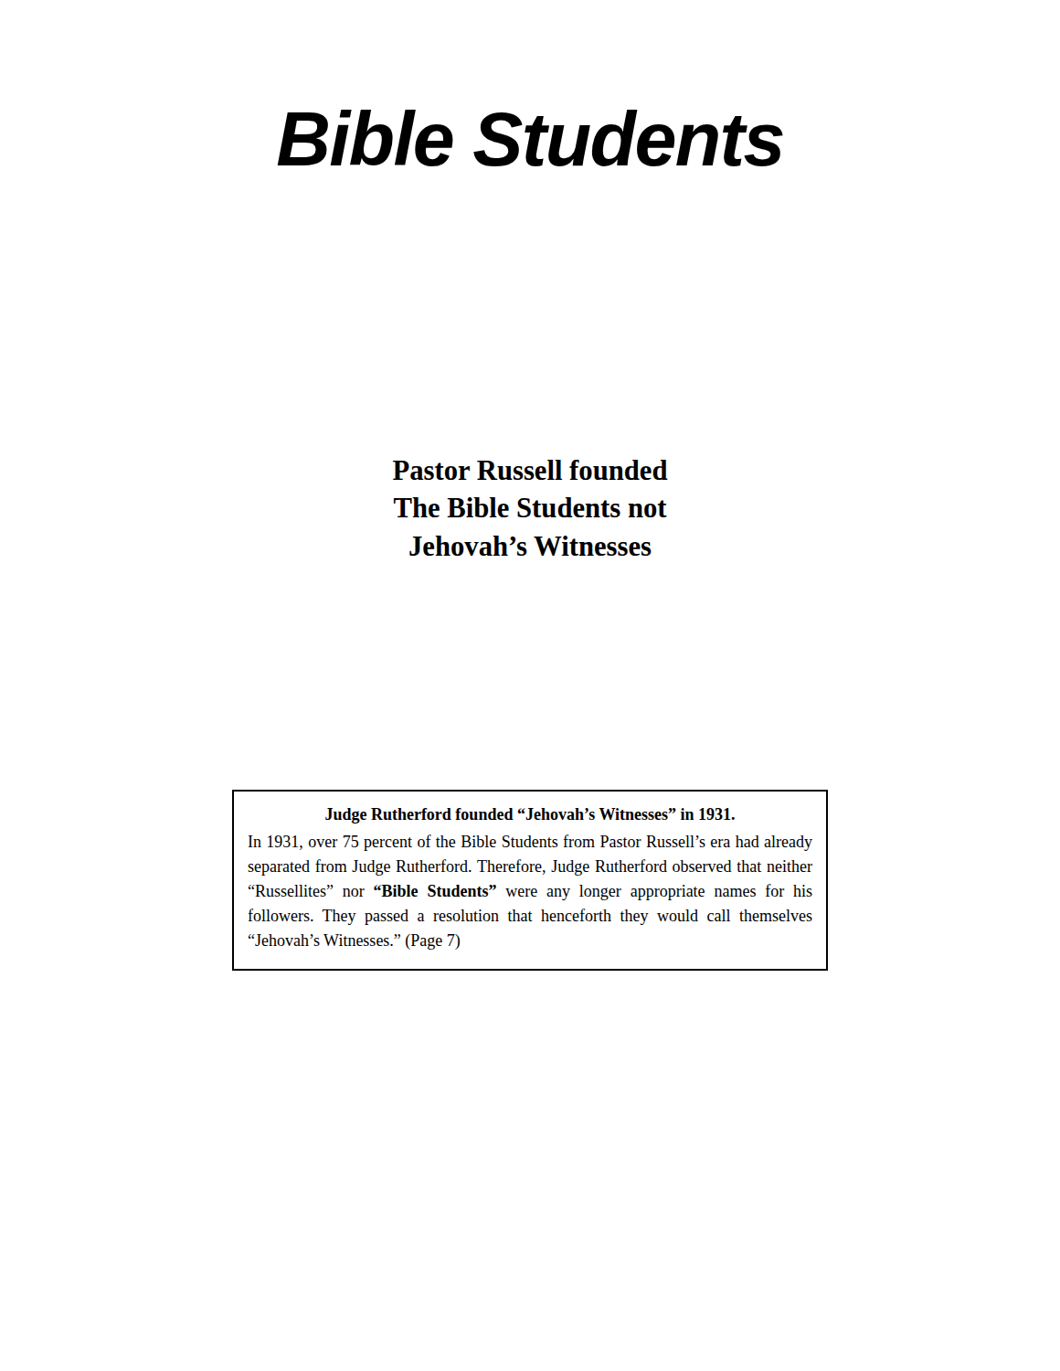Bible Students
Pastor Russell founded
The Bible Students not
Jehovah’s Witnesses
Judge Rutherford founded “Jehovah’s Witnesses” in 1931.
In 1931, over 75 percent of the Bible Students from Pastor Russell’s era had already separated from Judge Rutherford. Therefore, Judge Rutherford observed that neither “Russellites” nor “Bible Students” were any longer appropriate names for his followers. They passed a resolution that henceforth they would call themselves “Jehovah’s Witnesses.” (Page 7)